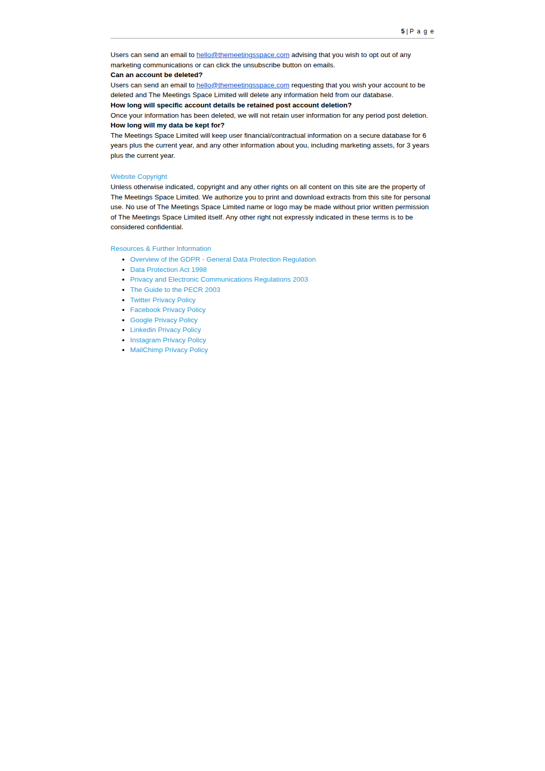5 | P a g e
Users can send an email to hello@themeetingsspace.com advising that you wish to opt out of any marketing communications or can click the unsubscribe button on emails.
Can an account be deleted?
Users can send an email to hello@themeetingsspace.com requesting that you wish your account to be deleted and The Meetings Space Limited will delete any information held from our database.
How long will specific account details be retained post account deletion?
Once your information has been deleted, we will not retain user information for any period post deletion.
How long will my data be kept for?
The Meetings Space Limited will keep user financial/contractual information on a secure database for 6 years plus the current year, and any other information about you, including marketing assets, for 3 years plus the current year.
Website Copyright
Unless otherwise indicated, copyright and any other rights on all content on this site are the property of The Meetings Space Limited. We authorize you to print and download extracts from this site for personal use. No use of The Meetings Space Limited name or logo may be made without prior written permission of The Meetings Space Limited itself. Any other right not expressly indicated in these terms is to be considered confidential.
Resources & Further Information
Overview of the GDPR - General Data Protection Regulation
Data Protection Act 1998
Privacy and Electronic Communications Regulations 2003
The Guide to the PECR 2003
Twitter Privacy Policy
Facebook Privacy Policy
Google Privacy Policy
Linkedin Privacy Policy
Instagram Privacy Policy
MailChimp Privacy Policy